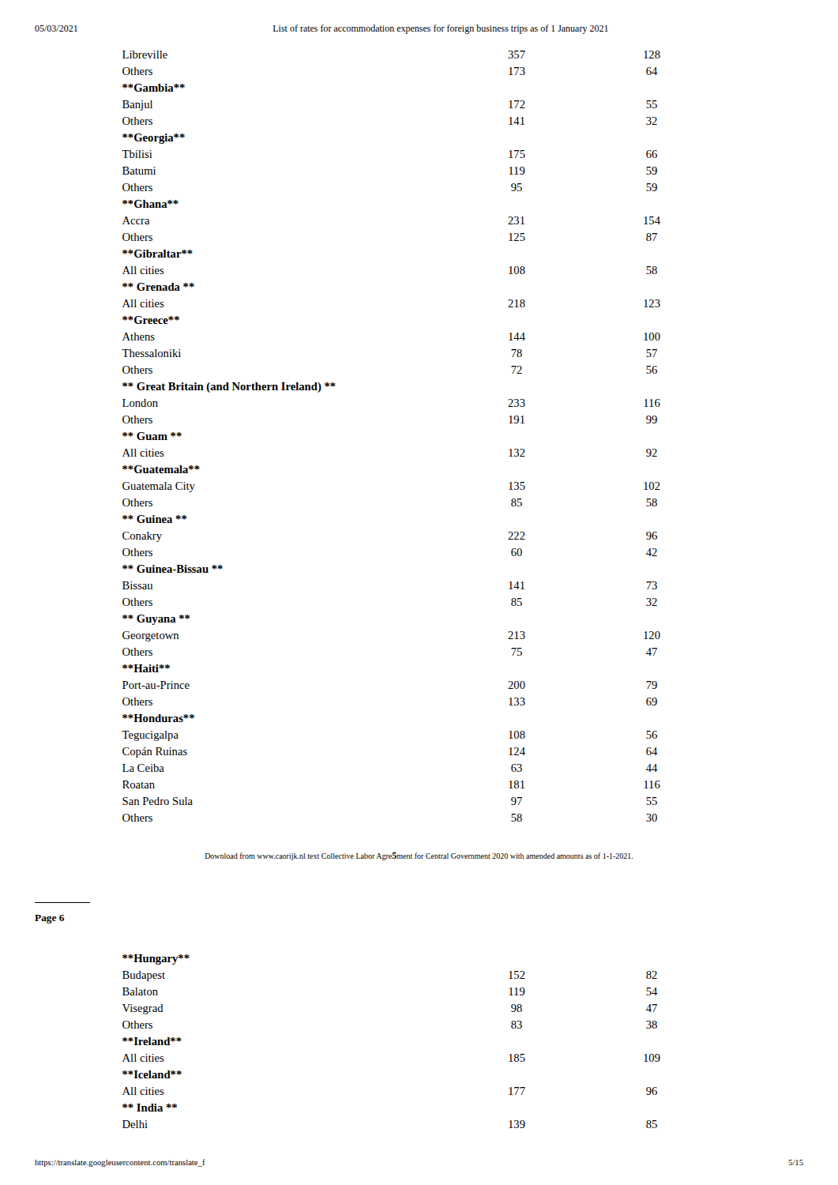05/03/2021 List of rates for accommodation expenses for foreign business trips as of 1 January 2021
| Libreville | 357 | 128 |
| Others | 173 | 64 |
| **Gambia** | | |
| Banjul | 172 | 55 |
| Others | 141 | 32 |
| **Georgia** | | |
| Tbilisi | 175 | 66 |
| Batumi | 119 | 59 |
| Others | 95 | 59 |
| **Ghana** | | |
| Accra | 231 | 154 |
| Others | 125 | 87 |
| **Gibraltar** | | |
| All cities | 108 | 58 |
| ** Grenada ** | | |
| All cities | 218 | 123 |
| **Greece** | | |
| Athens | 144 | 100 |
| Thessaloniki | 78 | 57 |
| Others | 72 | 56 |
| ** Great Britain (and Northern Ireland) ** | | |
| London | 233 | 116 |
| Others | 191 | 99 |
| ** Guam ** | | |
| All cities | 132 | 92 |
| **Guatemala** | | |
| Guatemala City | 135 | 102 |
| Others | 85 | 58 |
| ** Guinea ** | | |
| Conakry | 222 | 96 |
| Others | 60 | 42 |
| ** Guinea-Bissau ** | | |
| Bissau | 141 | 73 |
| Others | 85 | 32 |
| ** Guyana ** | | |
| Georgetown | 213 | 120 |
| Others | 75 | 47 |
| **Haiti** | | |
| Port-au-Prince | 200 | 79 |
| Others | 133 | 69 |
| **Honduras** | | |
| Tegucigalpa | 108 | 56 |
| Copán Ruinas | 124 | 64 |
| La Ceiba | 63 | 44 |
| Roatan | 181 | 116 |
| San Pedro Sula | 97 | 55 |
| Others | 58 | 30 |
Download from www.caorijk.nl text Collective Labor Agre5ment for Central Government 2020 with amended amounts as of 1-1-2021.
Page 6
| **Hungary** | | |
| Budapest | 152 | 82 |
| Balaton | 119 | 54 |
| Visegrad | 98 | 47 |
| Others | 83 | 38 |
| **Ireland** | | |
| All cities | 185 | 109 |
| **Iceland** | | |
| All cities | 177 | 96 |
| ** India ** | | |
| Delhi | 139 | 85 |
https://translate.googleusercontent.com/translate_f 5/15